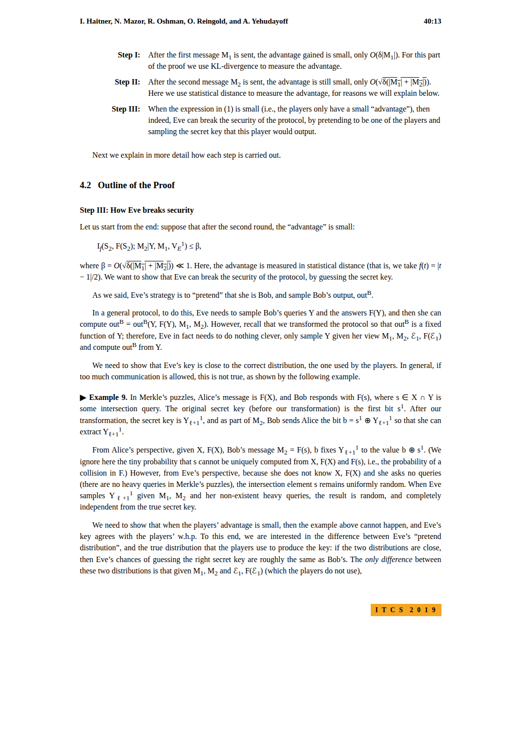I. Haitner, N. Mazor, R. Oshman, O. Reingold, and A. Yehudayoff
40:13
Step I:
After the first message M1 is sent, the advantage gained is small, only O(δ|M1|). For this part of the proof we use KL-divergence to measure the advantage.
Step II:
After the second message M2 is sent, the advantage is still small, only O(√δ(|M1| + |M2|)). Here we use statistical distance to measure the advantage, for reasons we will explain below.
Step III:
When the expression in (1) is small (i.e., the players only have a small “advantage”), then indeed, Eve can break the security of the protocol, by pretending to be one of the players and sampling the secret key that this player would output.
Next we explain in more detail how each step is carried out.
4.2 Outline of the Proof
Step III: How Eve breaks security
Let us start from the end: suppose that after the second round, the “advantage” is small:
If(S2, F(S2); M2|Y, M1, VE1) ≤ β,
where β = O(√δ(|M1| + |M2|)) ≪ 1. Here, the advantage is measured in statistical distance (that is, we take f(t) = |t − 1|/2). We want to show that Eve can break the security of the protocol, by guessing the secret key.
As we said, Eve’s strategy is to “pretend” that she is Bob, and sample Bob’s output, outB.
In a general protocol, to do this, Eve needs to sample Bob’s queries Y and the answers F(Y), and then she can compute outB = outB(Y, F(Y), M1, M2). However, recall that we transformed the protocol so that outB is a fixed function of Y; therefore, Eve in fact needs to do nothing clever, only sample Y given her view M1, M2, ℰ1, F(ℰ1) and compute outB from Y.
We need to show that Eve’s key is close to the correct distribution, the one used by the players. In general, if too much communication is allowed, this is not true, as shown by the following example.
▶ Example 9. In Merkle’s puzzles, Alice’s message is F(X), and Bob responds with F(s), where s ∈ X ∩ Y is some intersection query. The original secret key (before our transformation) is the first bit s1. After our transformation, the secret key is Yℓ+11, and as part of M2, Bob sends Alice the bit b = s1 ⊕ Yℓ+11 so that she can extract Yℓ+11.
From Alice’s perspective, given X, F(X), Bob’s message M2 = F(s), b fixes Yℓ+11 to the value b ⊕ s1. (We ignore here the tiny probability that s cannot be uniquely computed from X, F(X) and F(s), i.e., the probability of a collision in F.) However, from Eve’s perspective, because she does not know X, F(X) and she asks no queries (there are no heavy queries in Merkle’s puzzles), the intersection element s remains uniformly random. When Eve samples Yℓ+11 given M1, M2 and her non-existent heavy queries, the result is random, and completely independent from the true secret key.
We need to show that when the players’ advantage is small, then the example above cannot happen, and Eve’s key agrees with the players’ w.h.p. To this end, we are interested in the difference between Eve’s “pretend distribution”, and the true distribution that the players use to produce the key: if the two distributions are close, then Eve’s chances of guessing the right secret key are roughly the same as Bob’s. The only difference between these two distributions is that given M1, M2 and ℰ1, F(ℰ1) (which the players do not use),
I T C S 2 0 1 9